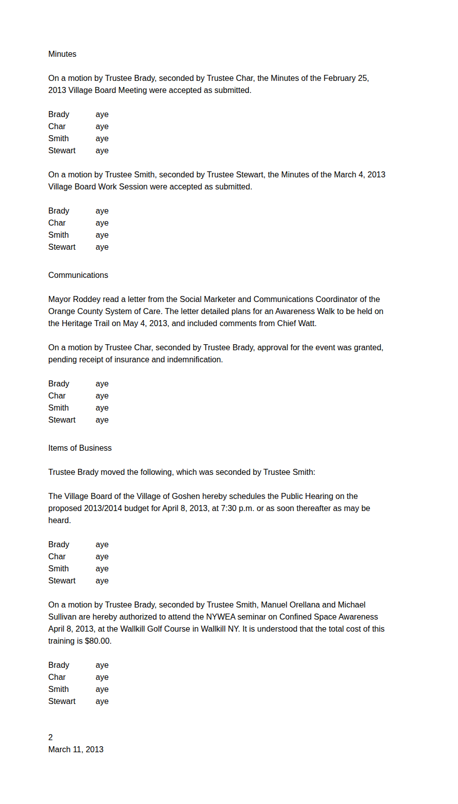Minutes
On a motion by Trustee Brady, seconded by Trustee Char, the Minutes of the February 25, 2013 Village Board Meeting were accepted as submitted.
| Brady | aye |
| Char | aye |
| Smith | aye |
| Stewart | aye |
On a motion by Trustee Smith, seconded by Trustee Stewart, the Minutes of the March 4, 2013 Village Board Work Session were accepted as submitted.
| Brady | aye |
| Char | aye |
| Smith | aye |
| Stewart | aye |
Communications
Mayor Roddey read a letter from the Social Marketer and Communications Coordinator of the Orange County System of Care. The letter detailed plans for an Awareness Walk to be held on the Heritage Trail on May 4, 2013, and included comments from Chief Watt.
On a motion by Trustee Char, seconded by Trustee Brady, approval for the event was granted, pending receipt of insurance and indemnification.
| Brady | aye |
| Char | aye |
| Smith | aye |
| Stewart | aye |
Items of Business
Trustee Brady moved the following, which was seconded by Trustee Smith:
The Village Board of the Village of Goshen hereby schedules the Public Hearing on the proposed 2013/2014 budget for April 8, 2013, at 7:30 p.m. or as soon thereafter as may be heard.
| Brady | aye |
| Char | aye |
| Smith | aye |
| Stewart | aye |
On a motion by Trustee Brady, seconded by Trustee Smith, Manuel Orellana and Michael Sullivan are hereby authorized to attend the NYWEA seminar on Confined Space Awareness April 8, 2013, at the Wallkill Golf Course in Wallkill NY. It is understood that the total cost of this training is $80.00.
| Brady | aye |
| Char | aye |
| Smith | aye |
| Stewart | aye |
2
March 11, 2013